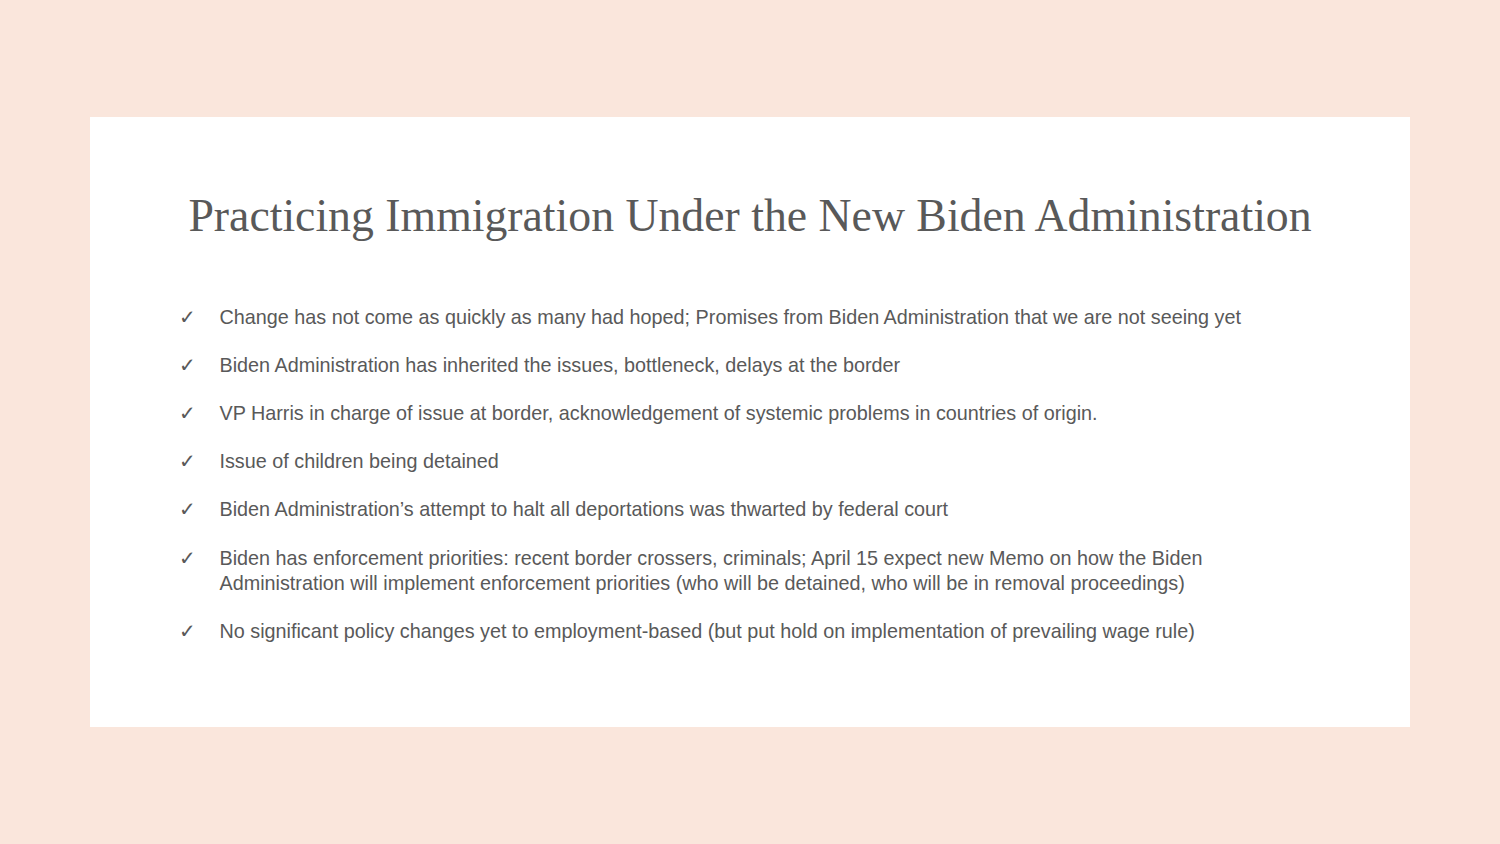Practicing Immigration Under the New Biden Administration
Change has not come as quickly as many had hoped; Promises from Biden Administration that we are not seeing yet
Biden Administration has inherited the issues, bottleneck, delays at the border
VP Harris in charge of issue at border, acknowledgement of systemic problems in countries of origin.
Issue of children being detained
Biden Administration’s attempt to halt all deportations was thwarted by federal court
Biden has enforcement priorities: recent border crossers, criminals; April 15 expect new Memo on how the Biden Administration will implement enforcement priorities (who will be detained, who will be in removal proceedings)
No significant policy changes yet to employment-based (but put hold on implementation of prevailing wage rule)